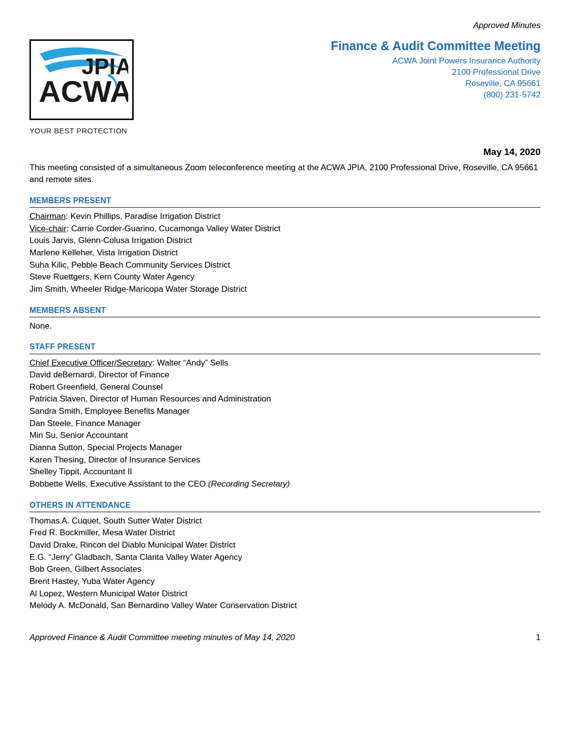Approved Minutes
ACWA JPIA
YOUR BEST PROTECTION
Finance & Audit Committee Meeting
ACWA Joint Powers Insurance Authority
2100 Professional Drive
Roseville, CA 95661
(800) 231-5742
May 14, 2020
This meeting consisted of a simultaneous Zoom teleconference meeting at the ACWA JPIA, 2100 Professional Drive, Roseville, CA 95661 and remote sites.
MEMBERS PRESENT
Chairman: Kevin Phillips, Paradise Irrigation District
Vice-chair: Carrie Corder-Guarino, Cucamonga Valley Water District
Louis Jarvis, Glenn-Colusa Irrigation District
Marlene Kelleher, Vista Irrigation District
Suha Kilic, Pebble Beach Community Services District
Steve Ruettgers, Kern County Water Agency
Jim Smith, Wheeler Ridge-Maricopa Water Storage District
MEMBERS ABSENT
None.
STAFF PRESENT
Chief Executive Officer/Secretary: Walter “Andy” Sells
David deBernardi, Director of Finance
Robert Greenfield, General Counsel
Patricia Slaven, Director of Human Resources and Administration
Sandra Smith, Employee Benefits Manager
Dan Steele, Finance Manager
Min Su, Senior Accountant
Dianna Sutton, Special Projects Manager
Karen Thesing, Director of Insurance Services
Shelley Tippit, Accountant II
Bobbette Wells, Executive Assistant to the CEO (Recording Secretary)
OTHERS IN ATTENDANCE
Thomas A. Cuquet, South Sutter Water District
Fred R. Bockmiller, Mesa Water District
David Drake, Rincon del Diablo Municipal Water District
E.G. “Jerry” Gladbach, Santa Clarita Valley Water Agency
Bob Green, Gilbert Associates
Brent Hastey, Yuba Water Agency
Al Lopez, Western Municipal Water District
Melody A. McDonald, San Bernardino Valley Water Conservation District
Approved Finance & Audit Committee meeting minutes of May 14, 2020
1